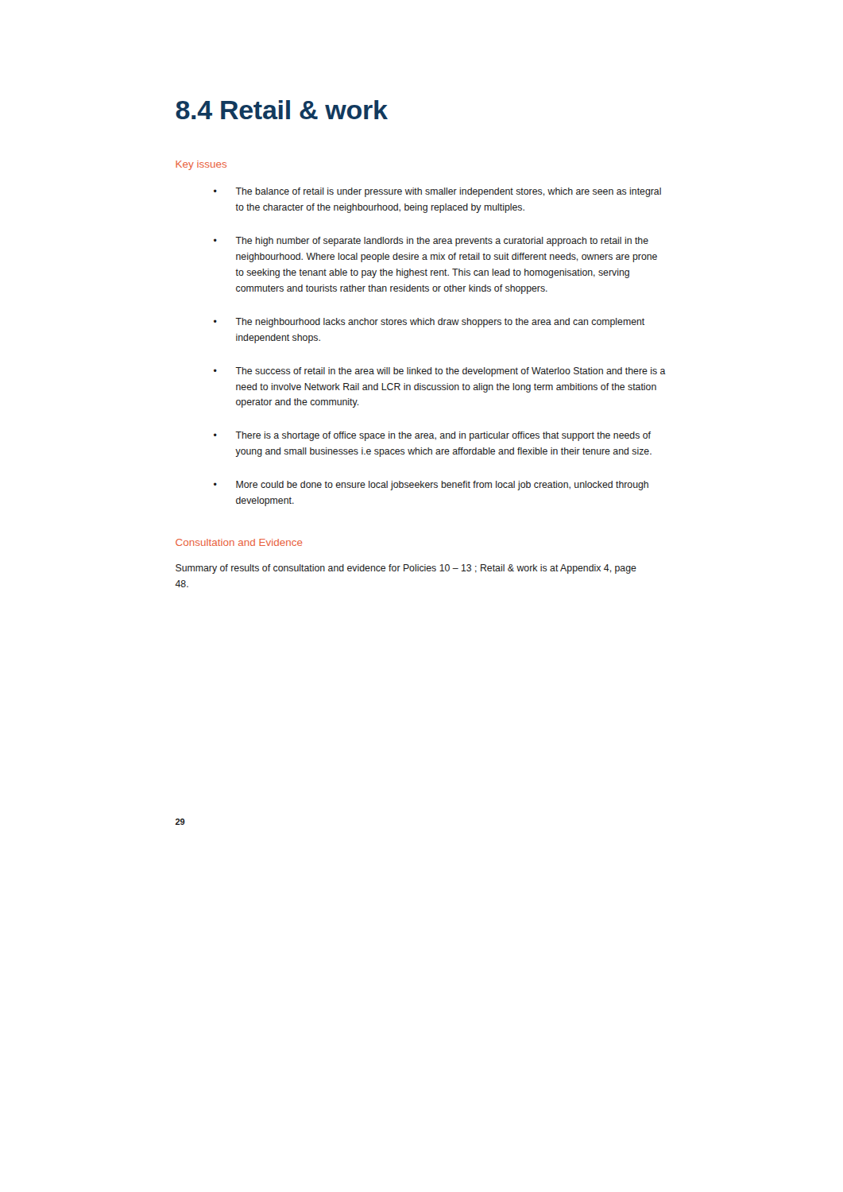8.4 Retail & work
Key issues
The balance of retail is under pressure with smaller independent stores, which are seen as integral to the character of the neighbourhood, being replaced by multiples.
The high number of separate landlords in the area prevents a curatorial approach to retail in the neighbourhood. Where local people desire a mix of retail to suit different needs, owners are prone to seeking the tenant able to pay the highest rent. This can lead to homogenisation, serving commuters and tourists rather than residents or other kinds of shoppers.
The neighbourhood lacks anchor stores which draw shoppers to the area and can complement independent shops.
The success of retail in the area will be linked to the development of Waterloo Station and there is a need to involve Network Rail and LCR in discussion to align the long term ambitions of the station operator and the community.
There is a shortage of office space in the area, and in particular offices that support the needs of young and small businesses i.e spaces which are affordable and flexible in their tenure and size.
More could be done to ensure local jobseekers benefit from local job creation, unlocked through development.
Consultation and Evidence
Summary of results of consultation and evidence for Policies 10 – 13 ; Retail & work is at Appendix 4, page 48.
29